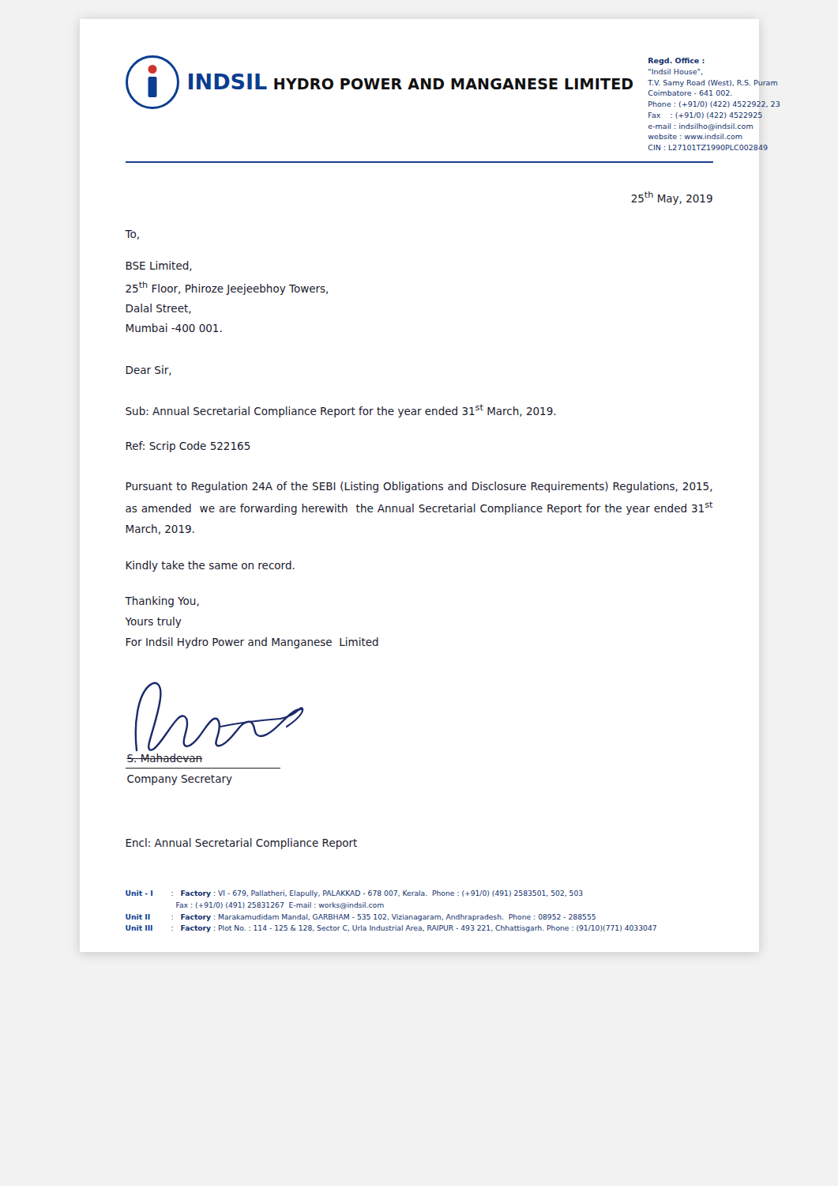INDSIL HYDRO POWER AND MANGANESE LIMITED
Regd. Office :
"Indsil House",
T.V. Samy Road (West), R.S. Puram
Coimbatore - 641 002.
Phone : (+91/0) (422) 4522922, 23
Fax : (+91/0) (422) 4522925
e-mail : indsilho@indsil.com
website : www.indsil.com
CIN : L27101TZ1990PLC002849
25th May, 2019
To, BSE Limited,
25th Floor, Phiroze Jeejeebhoy Towers,
Dalal Street,
Mumbai -400 001.
Dear Sir,
Sub: Annual Secretarial Compliance Report for the year ended 31st March, 2019.
Ref: Scrip Code 522165
Pursuant to Regulation 24A of the SEBI (Listing Obligations and Disclosure Requirements) Regulations, 2015, as amended we are forwarding herewith the Annual Secretarial Compliance Report for the year ended 31st March, 2019.
Kindly take the same on record.
Thanking You, Yours truly For Indsil Hydro Power and Manganese Limited
S. Mahadevan
Company Secretary
Encl: Annual Secretarial Compliance Report
Unit - I: Factory : VI - 679, Pallatheri, Elapully, PALAKKAD - 678 007, Kerala. Phone : (+91/0) (491) 2583501, 502, 503
Fax : (+91/0) (491) 25831267 E-mail : works@indsil.com
Unit II: Factory : Marakamudidam Mandal, GARBHAM - 535 102, Vizianagaram, Andhrapradesh. Phone : 08952 - 288555
Unit III: Factory : Plot No. : 114 - 125 & 128, Sector C, Urla Industrial Area, RAIPUR - 493 221, Chhattisgarh. Phone : (91/10)(771) 4033047